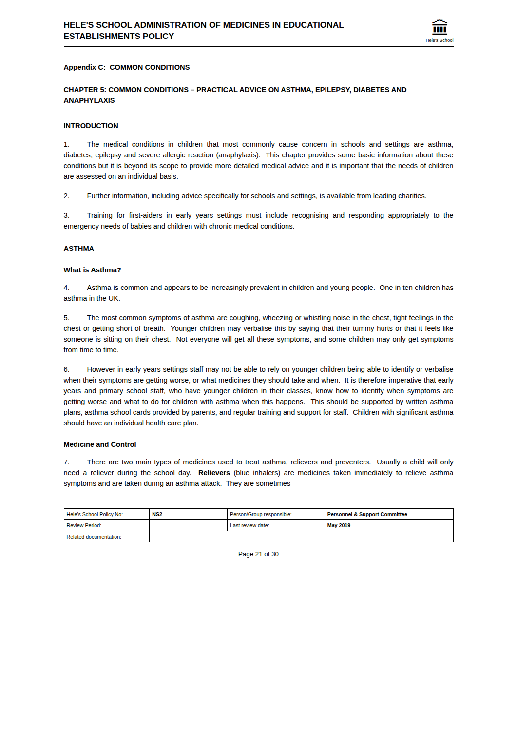Hele's School Administration of Medicines in Educational Establishments Policy
🏛 Hele's School
Appendix C: COMMON CONDITIONS
Chapter 5: Common Conditions – Practical Advice on Asthma, Epilepsy, Diabetes and Anaphylaxis
Introduction
1. The medical conditions in children that most commonly cause concern in schools and settings are asthma, diabetes, epilepsy and severe allergic reaction (anaphylaxis). This chapter provides some basic information about these conditions but it is beyond its scope to provide more detailed medical advice and it is important that the needs of children are assessed on an individual basis.
2. Further information, including advice specifically for schools and settings, is available from leading charities.
3. Training for first-aiders in early years settings must include recognising and responding appropriately to the emergency needs of babies and children with chronic medical conditions.
Asthma
What is Asthma?
4. Asthma is common and appears to be increasingly prevalent in children and young people. One in ten children has asthma in the UK.
5. The most common symptoms of asthma are coughing, wheezing or whistling noise in the chest, tight feelings in the chest or getting short of breath. Younger children may verbalise this by saying that their tummy hurts or that it feels like someone is sitting on their chest. Not everyone will get all these symptoms, and some children may only get symptoms from time to time.
6. However in early years settings staff may not be able to rely on younger children being able to identify or verbalise when their symptoms are getting worse, or what medicines they should take and when. It is therefore imperative that early years and primary school staff, who have younger children in their classes, know how to identify when symptoms are getting worse and what to do for children with asthma when this happens. This should be supported by written asthma plans, asthma school cards provided by parents, and regular training and support for staff. Children with significant asthma should have an individual health care plan.
Medicine and Control
7. There are two main types of medicines used to treat asthma, relievers and preventers. Usually a child will only need a reliever during the school day. Relievers (blue inhalers) are medicines taken immediately to relieve asthma symptoms and are taken during an asthma attack. They are sometimes
| Hele's School Policy No: | NS2 | Person/Group responsible: | Personnel & Support Committee |
| Review Period: | | Last review date: | May 2019 |
| Related documentation: | |
Page 21 of 30